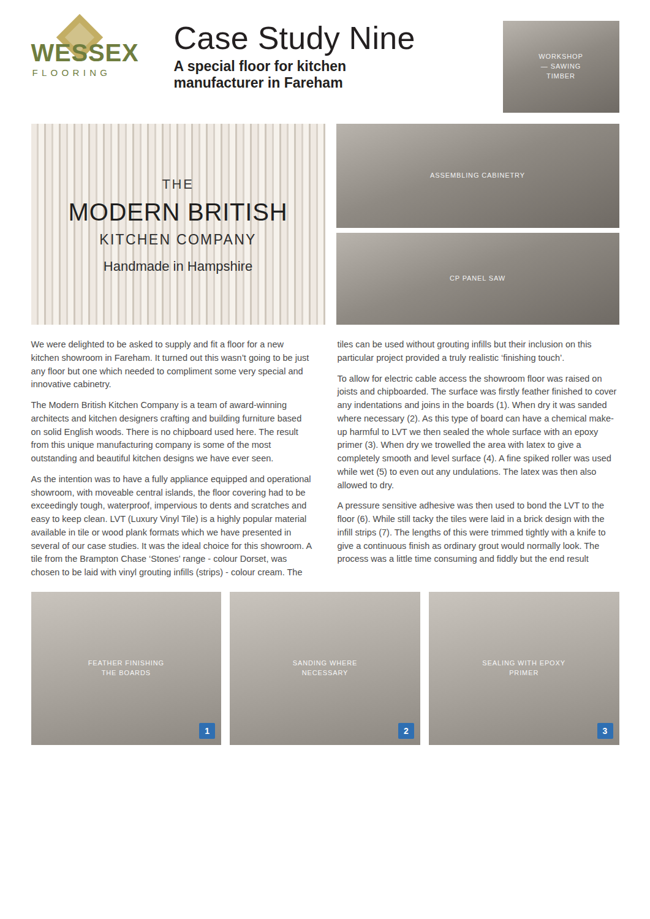WESSEX
FLOORING
Case Study Nine
A special floor for kitchen manufacturer in Fareham
Workshop — sawing timber
THE
MODERN BRITISH
KITCHEN COMPANY
Handmade in Hampshire
Assembling cabinetry
CP Panel Saw
We were delighted to be asked to supply and fit a floor for a new kitchen showroom in Fareham. It turned out this wasn’t going to be just any floor but one which needed to compliment some very special and innovative cabinetry.
The Modern British Kitchen Company is a team of award-winning architects and kitchen designers crafting and building furniture based on solid English woods. There is no chipboard used here. The result from this unique manufacturing company is some of the most outstanding and beautiful kitchen designs we have ever seen.
As the intention was to have a fully appliance equipped and operational showroom, with moveable central islands, the floor covering had to be exceedingly tough, waterproof, impervious to dents and scratches and easy to keep clean. LVT (Luxury Vinyl Tile) is a highly popular material available in tile or wood plank formats which we have presented in several of our case studies. It was the ideal choice for this showroom. A tile from the Brampton Chase ‘Stones’ range - colour Dorset, was chosen to be laid with vinyl grouting infills (strips) - colour cream. The tiles can be used without grouting infills but their inclusion on this particular project provided a truly realistic ‘finishing touch’.
To allow for electric cable access the showroom floor was raised on joists and chipboarded. The surface was firstly feather finished to cover any indentations and joins in the boards (1). When dry it was sanded where necessary (2). As this type of board can have a chemical make-up harmful to LVT we then sealed the whole surface with an epoxy primer (3). When dry we trowelled the area with latex to give a completely smooth and level surface (4). A fine spiked roller was used while wet (5) to even out any undulations. The latex was then also allowed to dry.
A pressure sensitive adhesive was then used to bond the LVT to the floor (6). While still tacky the tiles were laid in a brick design with the infill strips (7). The lengths of this were trimmed tightly with a knife to give a continuous finish as ordinary grout would normally look. The process was a little time consuming and fiddly but the end result
Feather finishing the boards 1
Sanding where necessary 2
Sealing with epoxy primer 3